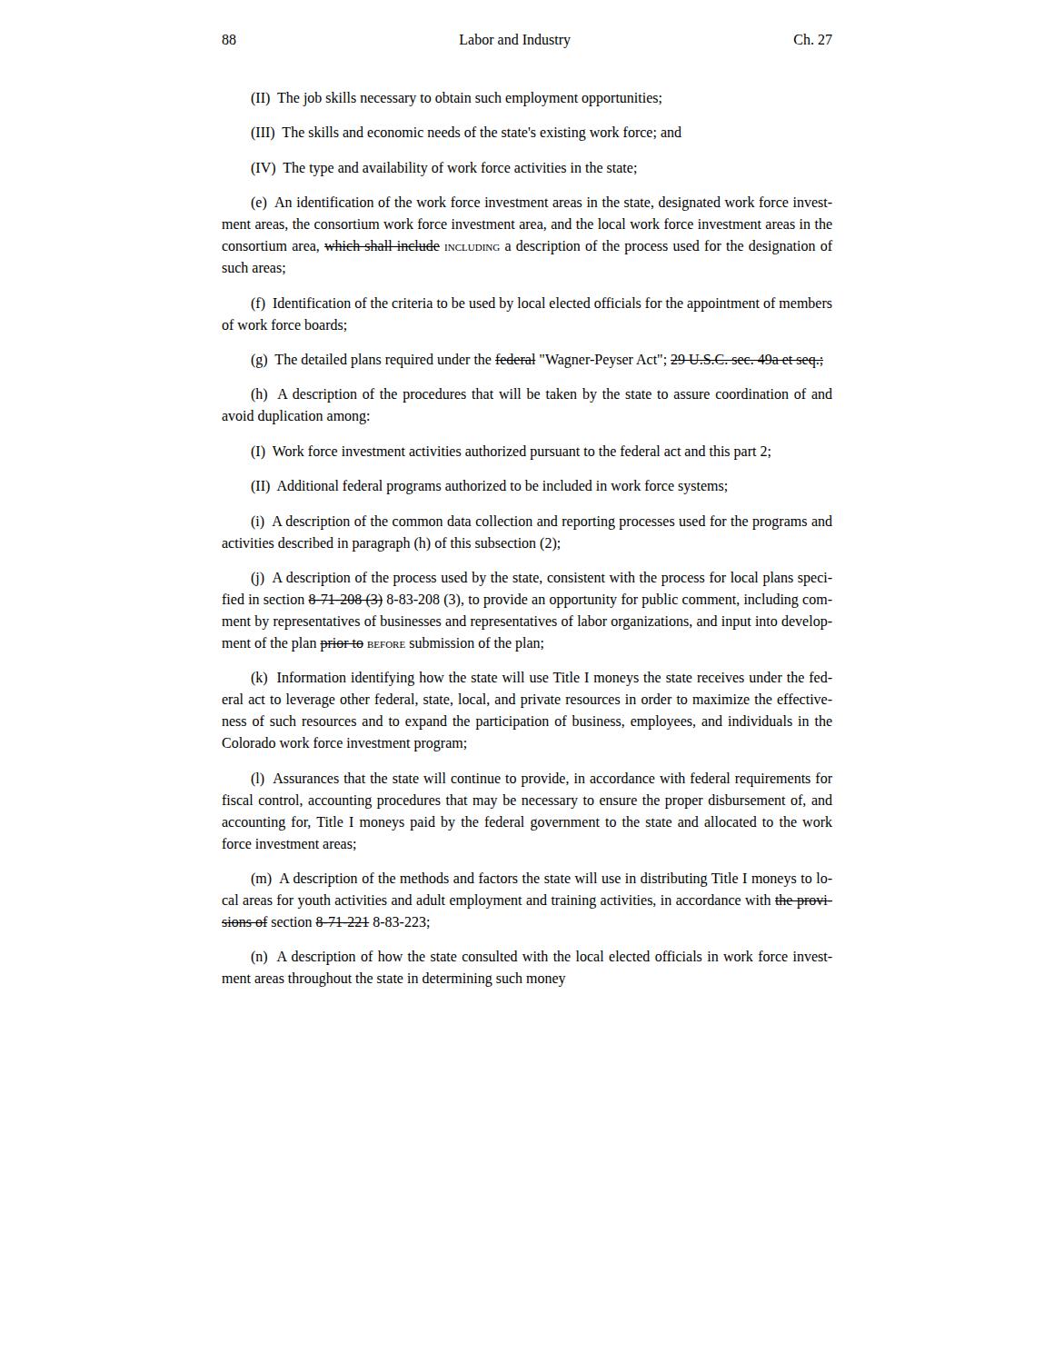88 Labor and Industry Ch. 27
(II) The job skills necessary to obtain such employment opportunities;
(III) The skills and economic needs of the state's existing work force; and
(IV) The type and availability of work force activities in the state;
(e) An identification of the work force investment areas in the state, designated work force investment areas, the consortium work force investment area, and the local work force investment areas in the consortium area, which shall include including a description of the process used for the designation of such areas;
(f) Identification of the criteria to be used by local elected officials for the appointment of members of work force boards;
(g) The detailed plans required under the federal "Wagner-Peyser Act"; 29 U.S.C. sec. 49a et seq.;
(h) A description of the procedures that will be taken by the state to assure coordination of and avoid duplication among:
(I) Work force investment activities authorized pursuant to the federal act and this part 2;
(II) Additional federal programs authorized to be included in work force systems;
(i) A description of the common data collection and reporting processes used for the programs and activities described in paragraph (h) of this subsection (2);
(j) A description of the process used by the state, consistent with the process for local plans specified in section 8-71-208 (3) 8-83-208 (3), to provide an opportunity for public comment, including comment by representatives of businesses and representatives of labor organizations, and input into development of the plan prior to before submission of the plan;
(k) Information identifying how the state will use Title I moneys the state receives under the federal act to leverage other federal, state, local, and private resources in order to maximize the effectiveness of such resources and to expand the participation of business, employees, and individuals in the Colorado work force investment program;
(l) Assurances that the state will continue to provide, in accordance with federal requirements for fiscal control, accounting procedures that may be necessary to ensure the proper disbursement of, and accounting for, Title I moneys paid by the federal government to the state and allocated to the work force investment areas;
(m) A description of the methods and factors the state will use in distributing Title I moneys to local areas for youth activities and adult employment and training activities, in accordance with the provisions of section 8-71-221 8-83-223;
(n) A description of how the state consulted with the local elected officials in work force investment areas throughout the state in determining such money